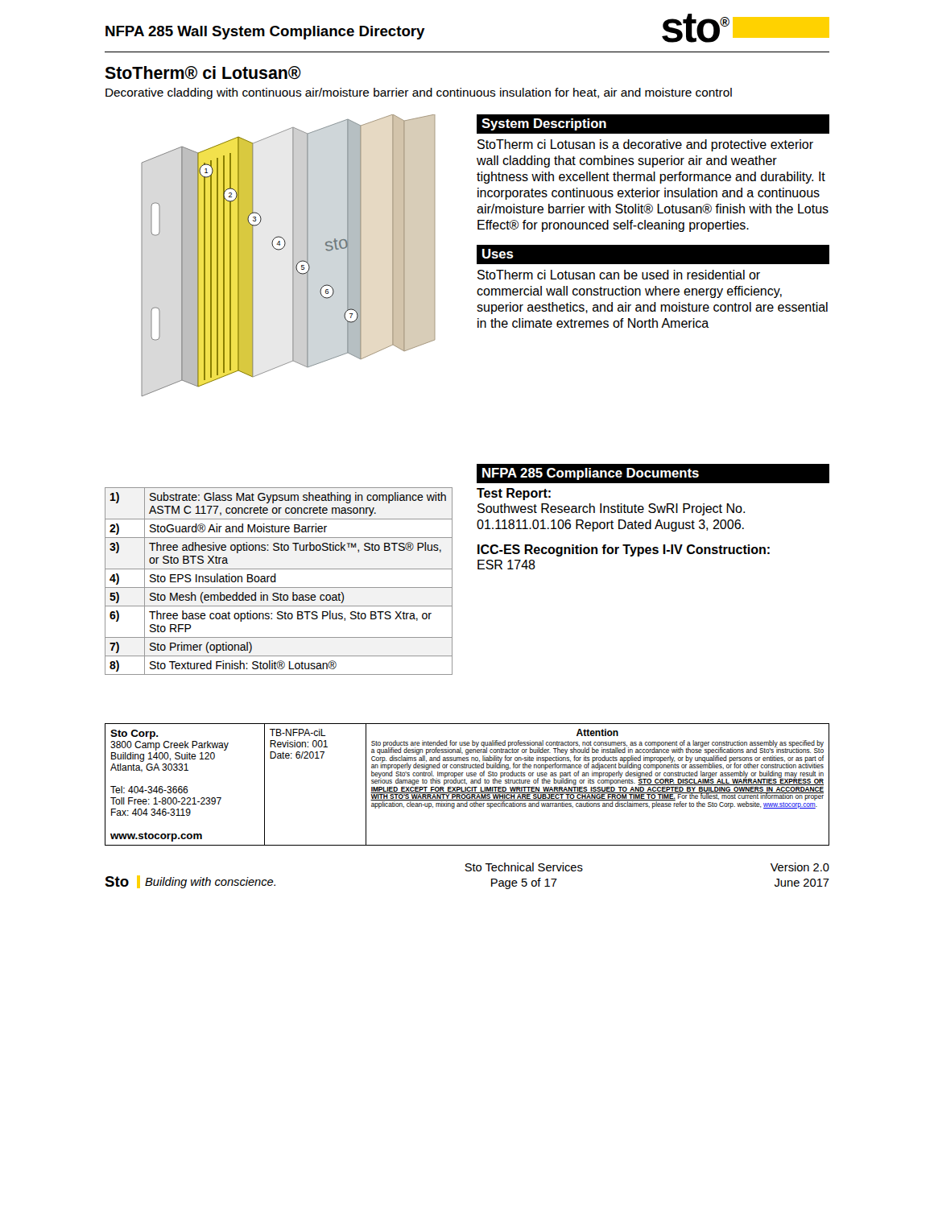NFPA 285 Wall System Compliance Directory
sto®
StoTherm® ci Lotusan®
Decorative cladding with continuous air/moisture barrier and continuous insulation for heat, air and moisture control
sto 1 2 3 4 5 6 7
| 1) | Substrate: Glass Mat Gypsum sheathing in compliance with ASTM C 1177, concrete or concrete masonry. |
| 2) | StoGuard® Air and Moisture Barrier |
| 3) | Three adhesive options: Sto TurboStick™, Sto BTS® Plus, or Sto BTS Xtra |
| 4) | Sto EPS Insulation Board |
| 5) | Sto Mesh (embedded in Sto base coat) |
| 6) | Three base coat options: Sto BTS Plus, Sto BTS Xtra, or Sto RFP |
| 7) | Sto Primer (optional) |
| 8) | Sto Textured Finish: Stolit® Lotusan® |
System Description
StoTherm ci Lotusan is a decorative and protective exterior wall cladding that combines superior air and weather tightness with excellent thermal performance and durability. It incorporates continuous exterior insulation and a continuous air/moisture barrier with Stolit® Lotusan® finish with the Lotus Effect® for pronounced self-cleaning properties.
Uses
StoTherm ci Lotusan can be used in residential or commercial wall construction where energy efficiency, superior aesthetics, and air and moisture control are essential in the climate extremes of North America
NFPA 285 Compliance Documents
Test Report:
Southwest Research Institute SwRI Project No. 01.11811.01.106 Report Dated August 3, 2006.
ICC-ES Recognition for Types I-IV Construction:
ESR 1748
| Sto Corp. 3800 Camp Creek Parkway Building 1400, Suite 120 Atlanta, GA 30331 Tel: 404-346-3666 Toll Free: 1-800-221-2397 Fax: 404 346-3119 www.stocorp.com | TB-NFPA-ciL Revision: 001 Date: 6/2017 | Attention Sto products are intended for use by qualified professional contractors, not consumers, as a component of a larger construction assembly as specified by a qualified design professional, general contractor or builder. They should be installed in accordance with those specifications and Sto's instructions. Sto Corp. disclaims all, and assumes no, liability for on-site inspections, for its products applied improperly, or by unqualified persons or entities, or as part of an improperly designed or constructed building, for the nonperformance of adjacent building components or assemblies, or for other construction activities beyond Sto's control. Improper use of Sto products or use as part of an improperly designed or constructed larger assembly or building may result in serious damage to this product, and to the structure of the building or its components. STO CORP. DISCLAIMS ALL WARRANTIES EXPRESS OR IMPLIED EXCEPT FOR EXPLICIT LIMITED WRITTEN WARRANTIES ISSUED TO AND ACCEPTED BY BUILDING OWNERS IN ACCORDANCE WITH STO'S WARRANTY PROGRAMS WHICH ARE SUBJECT TO CHANGE FROM TIME TO TIME. For the fullest, most current information on proper application, clean-up, mixing and other specifications and warranties, cautions and disclaimers, please refer to the Sto Corp. website, www.stocorp.com . |
Sto Building with conscience.
Sto Technical Services
Page 5 of 17
Version 2.0
June 2017